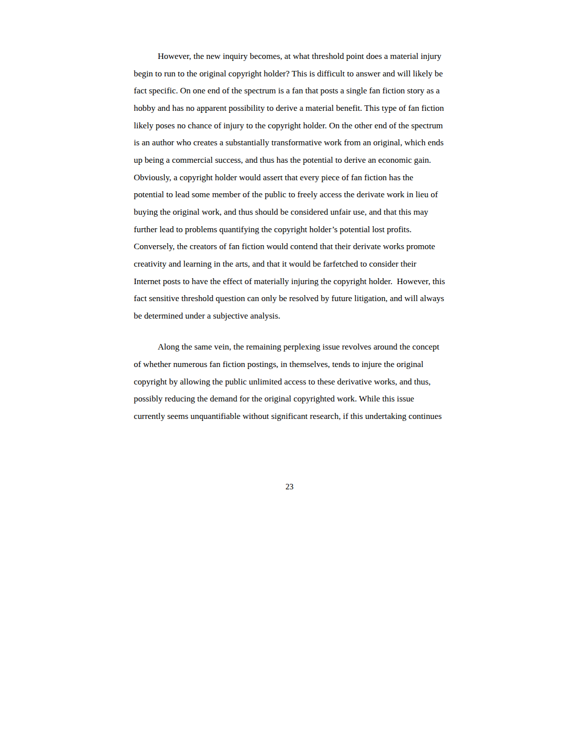However, the new inquiry becomes, at what threshold point does a material injury begin to run to the original copyright holder? This is difficult to answer and will likely be fact specific. On one end of the spectrum is a fan that posts a single fan fiction story as a hobby and has no apparent possibility to derive a material benefit. This type of fan fiction likely poses no chance of injury to the copyright holder. On the other end of the spectrum is an author who creates a substantially transformative work from an original, which ends up being a commercial success, and thus has the potential to derive an economic gain. Obviously, a copyright holder would assert that every piece of fan fiction has the potential to lead some member of the public to freely access the derivate work in lieu of buying the original work, and thus should be considered unfair use, and that this may further lead to problems quantifying the copyright holder’s potential lost profits. Conversely, the creators of fan fiction would contend that their derivate works promote creativity and learning in the arts, and that it would be farfetched to consider their Internet posts to have the effect of materially injuring the copyright holder. However, this fact sensitive threshold question can only be resolved by future litigation, and will always be determined under a subjective analysis.
Along the same vein, the remaining perplexing issue revolves around the concept of whether numerous fan fiction postings, in themselves, tends to injure the original copyright by allowing the public unlimited access to these derivative works, and thus, possibly reducing the demand for the original copyrighted work. While this issue currently seems unquantifiable without significant research, if this undertaking continues
23